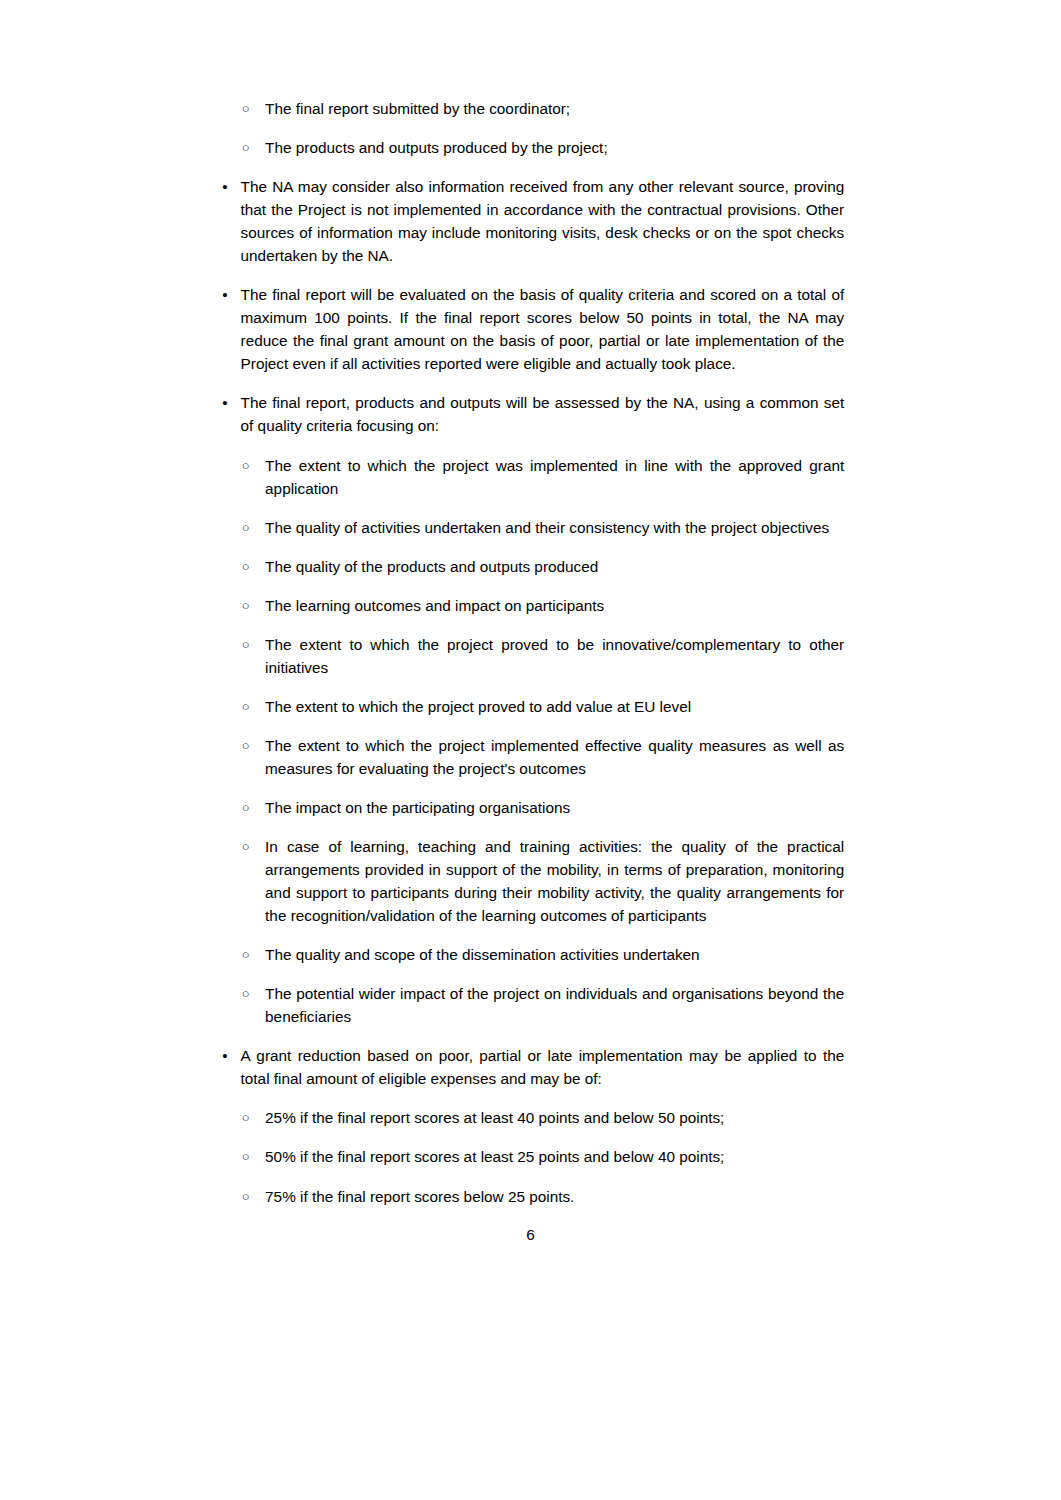The final report submitted by the coordinator;
The products and outputs produced by the project;
The NA may consider also information received from any other relevant source, proving that the Project is not implemented in accordance with the contractual provisions. Other sources of information may include monitoring visits, desk checks or on the spot checks undertaken by the NA.
The final report will be evaluated on the basis of quality criteria and scored on a total of maximum 100 points. If the final report scores below 50 points in total, the NA may reduce the final grant amount on the basis of poor, partial or late implementation of the Project even if all activities reported were eligible and actually took place.
The final report, products and outputs will be assessed by the NA, using a common set of quality criteria focusing on:
The extent to which the project was implemented in line with the approved grant application
The quality of activities undertaken and their consistency with the project objectives
The quality of the products and outputs produced
The learning outcomes and impact on participants
The extent to which the project proved to be innovative/complementary to other initiatives
The extent to which the project proved to add value at EU level
The extent to which the project implemented effective quality measures as well as measures for evaluating the project's outcomes
The impact on the participating organisations
In case of learning, teaching and training activities: the quality of the practical arrangements provided in support of the mobility, in terms of preparation, monitoring and support to participants during their mobility activity, the quality arrangements for the recognition/validation of the learning outcomes of participants
The quality and scope of the dissemination activities undertaken
The potential wider impact of the project on individuals and organisations beyond the beneficiaries
A grant reduction based on poor, partial or late implementation may be applied to the total final amount of eligible expenses and may be of:
25% if the final report scores at least 40 points and below 50 points;
50% if the final report scores at least 25 points and below 40 points;
75% if the final report scores below 25 points.
6